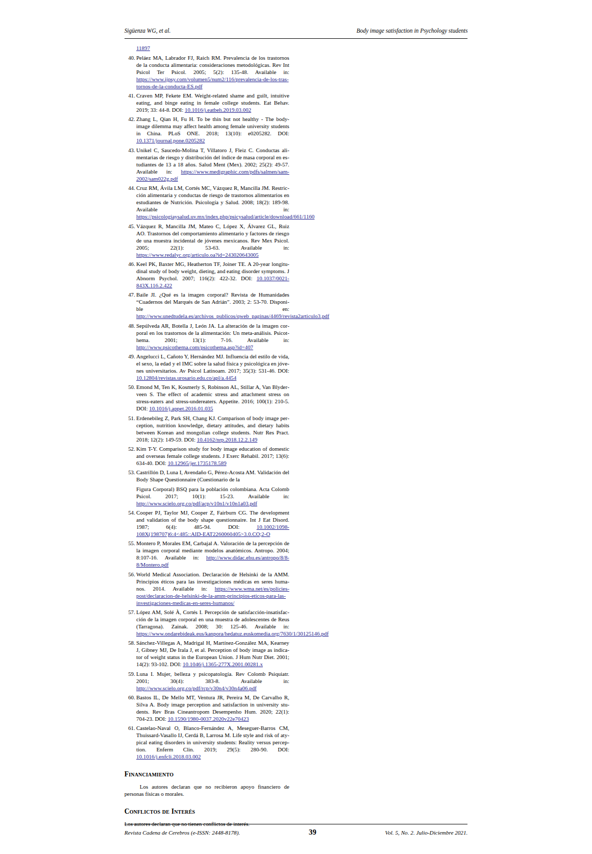Sigüenza WG, et al.
Body image satisfaction in Psychology students
11897
40. Peláez MA, Labrador FJ, Raich RM. Prevalencia de los trastornos de la conducta alimentaria: consideraciones metodológicas. Rev Int Psicol Ter Psicol. 2005; 5(2): 135-48. Available in: https://www.ijpsy.com/volumen5/num2/116/prevalencia-de-los-trastornos-de-la-conducta-ES.pdf
41. Craven MP, Fekete EM. Weight-related shame and guilt, intuitive eating, and binge eating in female college students. Eat Behav. 2019; 33: 44-8. DOI: 10.1016/j.eatbeh.2019.03.002
42. Zhang L, Qian H, Fu H. To be thin but not healthy - The body-image dilemma may affect health among female university students in China. PLoS ONE. 2018; 13(10): e0205282. DOI: 10.1371/journal.pone.0205282
43. Unikel C, Saucedo-Molina T, Villatoro J, Fleiz C. Conductas alimentarias de riesgo y distribución del índice de masa corporal en estudiantes de 13 a 18 años. Salud Ment (Mex). 2002; 25(2): 49-57. Available in: https://www.medigraphic.com/pdfs/salmen/sam-2002/sam022g.pdf
44. Cruz RM, Ávila LM, Cortés MC, Vázquez R, Mancilla JM. Restricción alimentaria y conductas de riesgo de trastornos alimentarios en estudiantes de Nutrición. Psicología y Salud. 2008; 18(2): 189-98. Available in: https://psicologiaysalud.uv.mx/index.php/psicysalud/article/download/661/1160
45. Vázquez R, Mancilla JM, Mateo C, López X, Álvarez GL, Ruiz AO. Trastornos del comportamiento alimentario y factores de riesgo de una muestra incidental de jóvenes mexicanos. Rev Mex Psicol. 2005; 22(1): 53-63. Available in: https://www.redalyc.org/articulo.oa?id=243020643005
46. Keel PK, Baxter MG, Heatherton TF, Joiner TE. A 20-year longitudinal study of body weight, dieting, and eating disorder symptoms. J Abnorm Psychol. 2007; 116(2): 422-32. DOI: 10.1037/0021-843X.116.2.422
47. Baile JI. ¿Qué es la imagen corporal? Revista de Humanidades “Cuadernos del Marqués de San Adrián”. 2003; 2: 53-70. Disponible en: http://www.unedtudela.es/archivos_publicos/qweb_paginas/4469/revista2articulo3.pdf
48. Sepúlveda AR, Botella J, León JA. La alteración de la imagen corporal en los trastornos de la alimentación: Un meta-análisis. Psicothema. 2001; 13(1): 7-16. Available in: http://www.psicothema.com/psicothema.asp?id=407
49. Angelucci L, Cañoto Y, Hernández MJ. Influencia del estilo de vida, el sexo, la edad y el IMC sobre la salud física y psicológica en jóvenes universitarios. Av Psicol Latinoam. 2017; 35(3): 531-46. DOI: 10.12804/revistas.urosario.edu.co/apl/a.4454
50. Emond M, Ten K, Kosmerly S, Robinson AL, Stillar A, Van Blyderveen S. The effect of academic stress and attachment stress on stress-eaters and stress-undereaters. Appetite. 2016; 100(1): 210-5. DOI: 10.1016/j.appet.2016.01.035
51. Erdenebileg Z, Park SH, Chang KJ. Comparison of body image perception, nutrition knowledge, dietary attitudes, and dietary habits between Korean and mongolian college students. Nutr Res Pract. 2018; 12(2): 149-59. DOI: 10.4162/nrp.2018.12.2.149
52. Kim T-Y. Comparison study for body image education of domestic and overseas female college students. J Exerc Rehabil. 2017; 13(6): 634-40. DOI: 10.12965/jer.1735178.589
53. Castrillón D, Luna I, Avendaño G, Pérez-Acosta AM. Validación del Body Shape Questionnaire (Cuestionario de la
Figura Corporal) BSQ para la población colombiana. Acta Colomb Psicol. 2017; 10(1): 15-23. Available in: http://www.scielo.org.co/pdf/acp/v10n1/v10n1a03.pdf
54. Cooper PJ, Taylor MJ, Cooper Z, Fairburn CG. The development and validation of the body shape questionnaire. Int J Eat Disord. 1987; 6(4): 485-94. DOI: 10.1002/1098-108X(198707)6:4<485::AID-EAT2260060405>3.0.CO;2-O
55. Montero P, Morales EM, Carbajal A. Valoración de la percepción de la imagen corporal mediante modelos anatómicos. Antropo. 2004; 8:107-16. Available in: http://www.didac.ehu.es/antropo/8/8-8/Montero.pdf
56. World Medical Association. Declaración de Helsinki de la AMM. Principios éticos para las investigaciones médicas en seres humanos. 2014. Available in: https://www.wma.net/es/policies-post/declaracion-de-helsinki-de-la-amm-principios-eticos-para-las-investigaciones-medicas-en-seres-humanos/
57. López AM, Solé À, Cortés I. Percepción de satisfacción-insatisfacción de la imagen corporal en una muestra de adolescentes de Reus (Tarragona). Zainak. 2008; 30: 125-46. Available in: https://www.ondarebideak.eus/kanpora/hedatuz.euskomedia.org/7630/1/30125146.pdf
58. Sánchez-Villegas A, Madrigal H, Martínez-González MA, Kearney J, Gibney MJ, De Irala J, et al. Perception of body image as indicator of weight status in the European Union. J Hum Nutr Diet. 2001; 14(2): 93-102. DOI: 10.1046/j.1365-277X.2001.00281.x
59. Luna I. Mujer, belleza y psicopatología. Rev Colomb Psiquiatr. 2001; 30(4): 383-8. Available in: http://www.scielo.org.co/pdf/rcp/v30n4/v30n4a06.pdf
60. Bastos IL, De Mello MT, Ventura JR, Pereira M, De Carvalho R, Silva A. Body image perception and satisfaction in university students. Rev Bras Cineantropom Desempenho Hum. 2020; 22(1): 704-23. DOI: 10.1590/1980-0037.2020v22e70423
61. Castelao-Naval O, Blanco-Fernández A, Meseguer-Barros CM, Thuissard-Vasallo IJ, Cerdá B, Larrosa M. Life style and risk of atypical eating disorders in university students: Reality versus perception. Enferm Clin. 2019; 29(5): 280-90. DOI: 10.1016/j.enfcli.2018.03.002
Financiamiento
Los autores declaran que no recibieron apoyo financiero de personas físicas o morales.
Conflictos de Interés
Los autores declaran que no tienen conflictos de interés.
Revista Cadena de Cerebros (e-ISSN: 2448-8178).
39
Vol. 5, No. 2. Julio-Diciembre 2021.